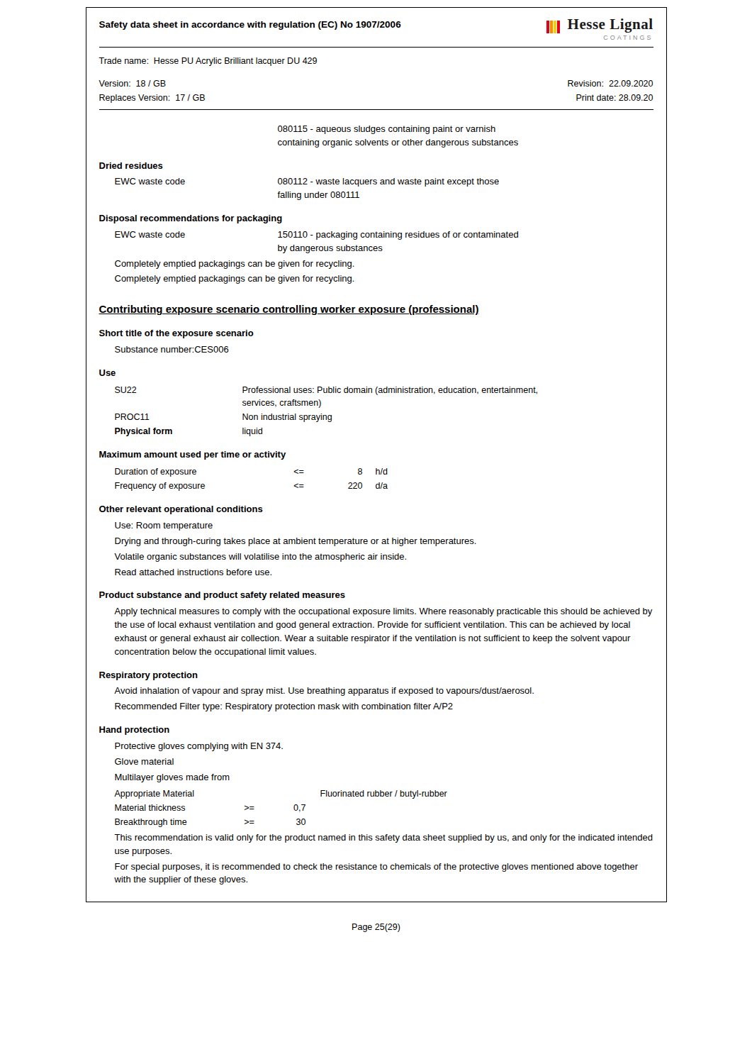Hesse Lignal
COATINGS
Safety data sheet in accordance with regulation (EC) No 1907/2006
Trade name: Hesse PU Acrylic Brilliant lacquer DU 429
| Version: 18 / GB | Revision: 22.09.2020 |
| Replaces Version: 17 / GB | Print date: 28.09.20 |
080115 - aqueous sludges containing paint or varnish
containing organic solvents or other dangerous substances
Dried residues
EWC waste code
080112 - waste lacquers and waste paint except those
falling under 080111
Disposal recommendations for packaging
EWC waste code
150110 - packaging containing residues of or contaminated
by dangerous substances
Completely emptied packagings can be given for recycling.
Completely emptied packagings can be given for recycling.
Contributing exposure scenario controlling worker exposure (professional)
Short title of the exposure scenario
Substance number:CES006
Use
| SU22 | Professional uses: Public domain (administration, education, entertainment, services, craftsmen) |
| PROC11 | Non industrial spraying |
| Physical form | liquid |
Maximum amount used per time or activity
| Duration of exposure | <= | 8 | h/d |
| Frequency of exposure | <= | 220 | d/a |
Other relevant operational conditions
Use: Room temperature
Drying and through-curing takes place at ambient temperature or at higher temperatures.
Volatile organic substances will volatilise into the atmospheric air inside.
Read attached instructions before use.
Product substance and product safety related measures
Apply technical measures to comply with the occupational exposure limits. Where reasonably practicable this should be achieved by the use of local exhaust ventilation and good general extraction. Provide for sufficient ventilation. This can be achieved by local exhaust or general exhaust air collection. Wear a suitable respirator if the ventilation is not sufficient to keep the solvent vapour concentration below the occupational limit values.
Respiratory protection
Avoid inhalation of vapour and spray mist. Use breathing apparatus if exposed to vapours/dust/aerosol.
Recommended Filter type: Respiratory protection mask with combination filter A/P2
Hand protection
Protective gloves complying with EN 374.
Glove material
Multilayer gloves made from
| Appropriate Material | | | Fluorinated rubber / butyl-rubber |
| Material thickness | >= | 0,7 | |
| Breakthrough time | >= | 30 | |
This recommendation is valid only for the product named in this safety data sheet supplied by us, and only for the indicated intended use purposes.
For special purposes, it is recommended to check the resistance to chemicals of the protective gloves mentioned above together with the supplier of these gloves.
Page 25(29)